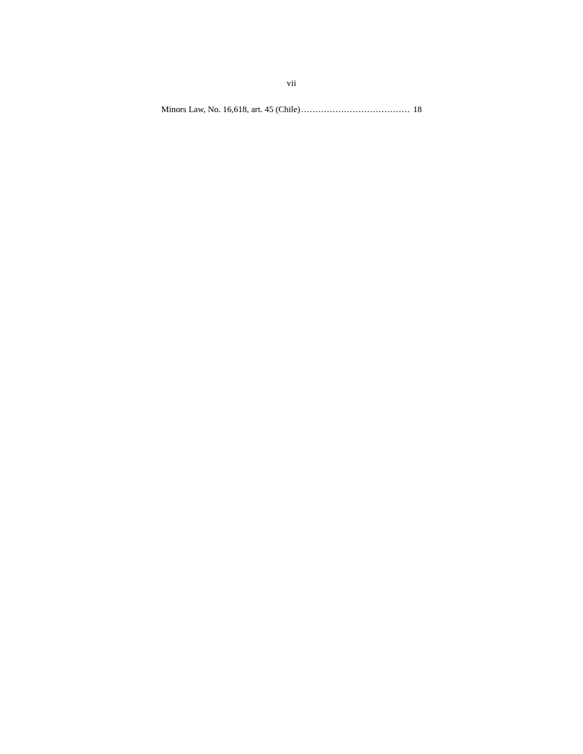vii
Minors Law, No. 16,618, art. 45 (Chile) .................................................................... 18